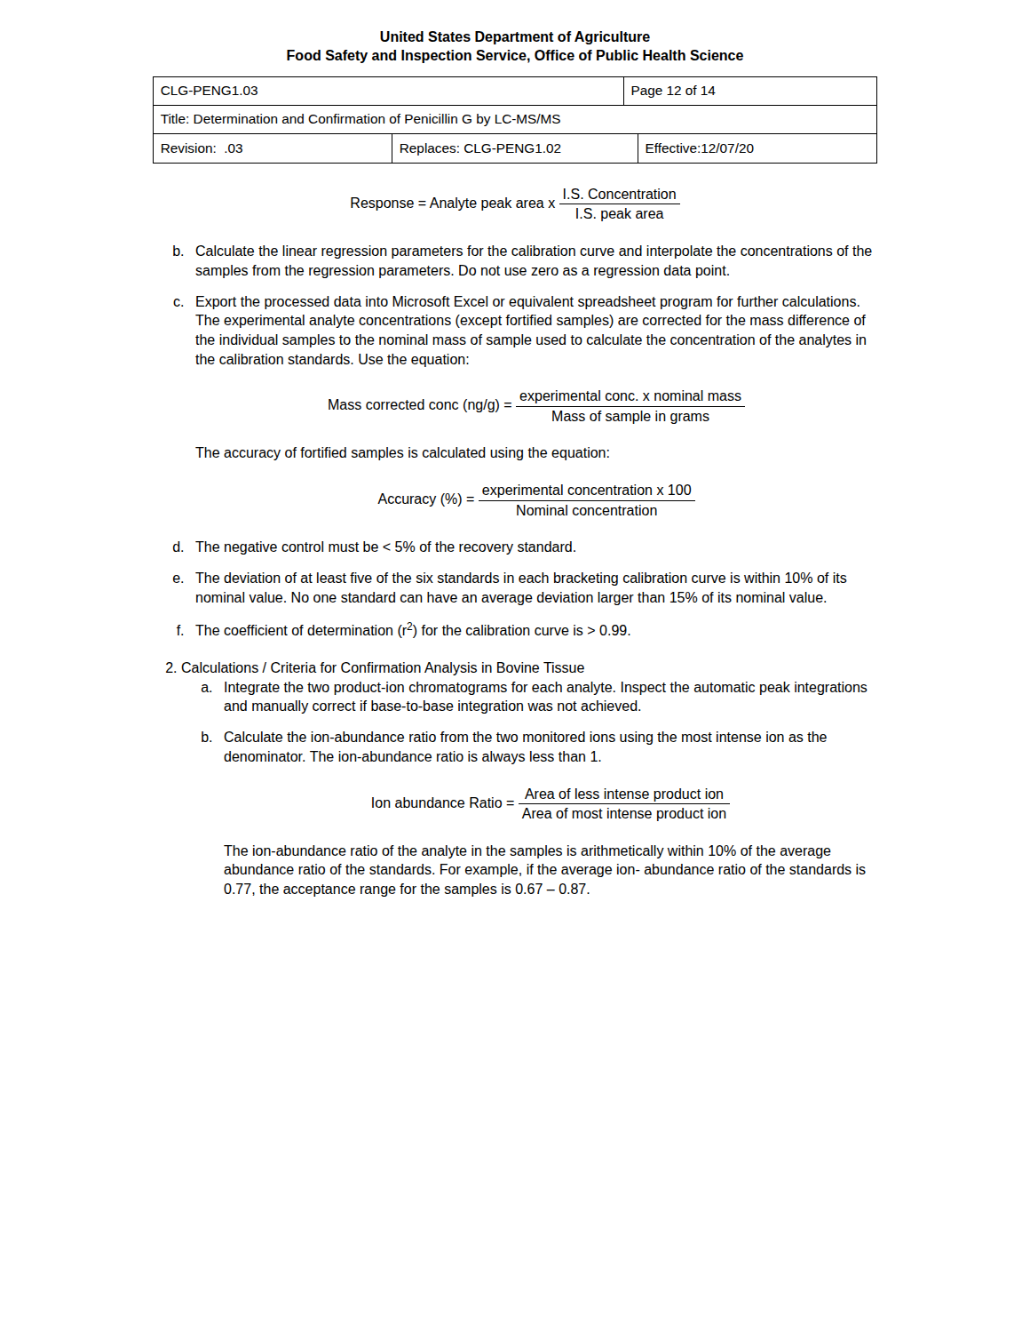United States Department of Agriculture
Food Safety and Inspection Service, Office of Public Health Science
| CLG-PENG1.03 | Page 12 of 14 |
| Title: Determination and Confirmation of Penicillin G by LC-MS/MS |
| / Revision: .03 / Replaces: CLG-PENG1.02 / Effective:12/07/20 / |
Response = Analyte peak area x I.S. Concentration I.S. peak area
Calculate the linear regression parameters for the calibration curve and interpolate the concentrations of the samples from the regression parameters. Do not use zero as a regression data point.
Export the processed data into Microsoft Excel or equivalent spreadsheet program for further calculations. The experimental analyte concentrations (except fortified samples) are corrected for the mass difference of the individual samples to the nominal mass of sample used to calculate the concentration of the analytes in the calibration standards. Use the equation:
Mass corrected conc (ng/g) = experimental conc. x nominal mass Mass of sample in grams
The accuracy of fortified samples is calculated using the equation:
Accuracy (%) = experimental concentration x 100 Nominal concentration
The negative control must be < 5% of the recovery standard.
The deviation of at least five of the six standards in each bracketing calibration curve is within 10% of its nominal value. No one standard can have an average deviation larger than 15% of its nominal value.
The coefficient of determination (r2) for the calibration curve is > 0.99.
Calculations / Criteria for Confirmation Analysis in Bovine Tissue
Integrate the two product-ion chromatograms for each analyte. Inspect the automatic peak integrations and manually correct if base-to-base integration was not achieved.
Calculate the ion-abundance ratio from the two monitored ions using the most intense ion as the denominator. The ion-abundance ratio is always less than 1.
Ion abundance Ratio = Area of less intense product ion Area of most intense product ion
The ion-abundance ratio of the analyte in the samples is arithmetically within 10% of the average abundance ratio of the standards. For example, if the average ion- abundance ratio of the standards is 0.77, the acceptance range for the samples is 0.67 – 0.87.